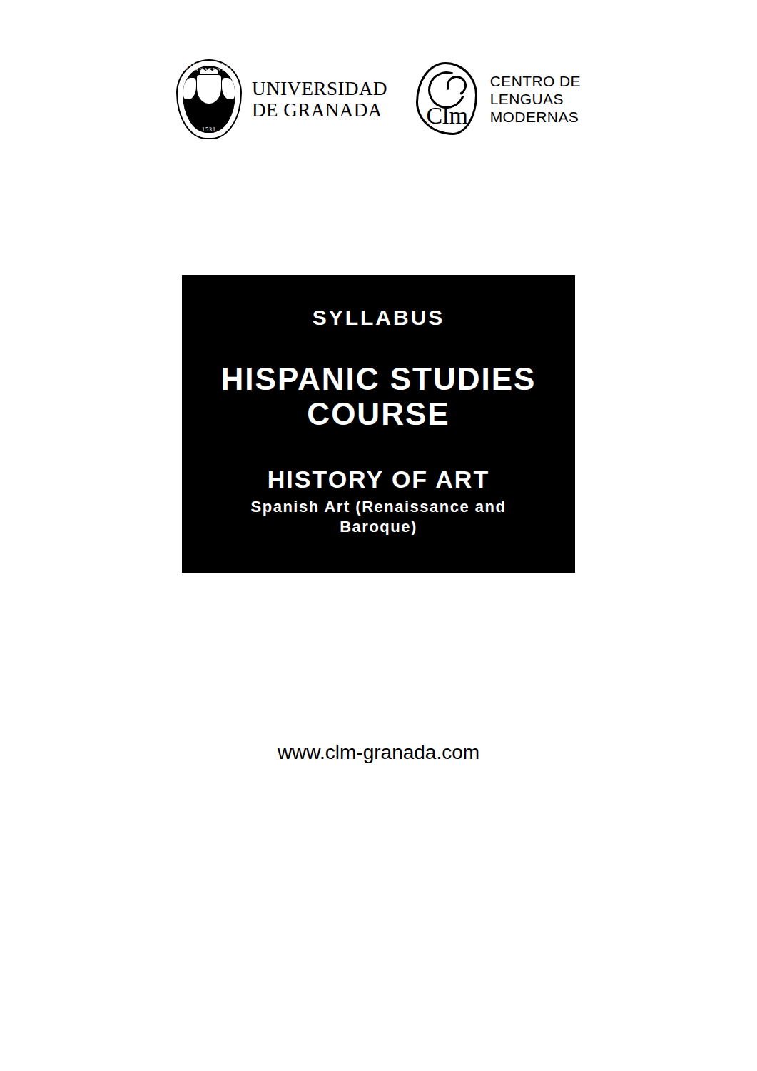UNIVERSITAS · GRANATENSIS 1531 · 1531 ·
UNIVERSIDAD
DE GRANADA
Clm
Centro de
Lenguas
Modernas
SYLLABUS
HISPANIC STUDIES
COURSE
HISTORY OF ART
Spanish Art (Renaissance and
Baroque)
www.clm-granada.com